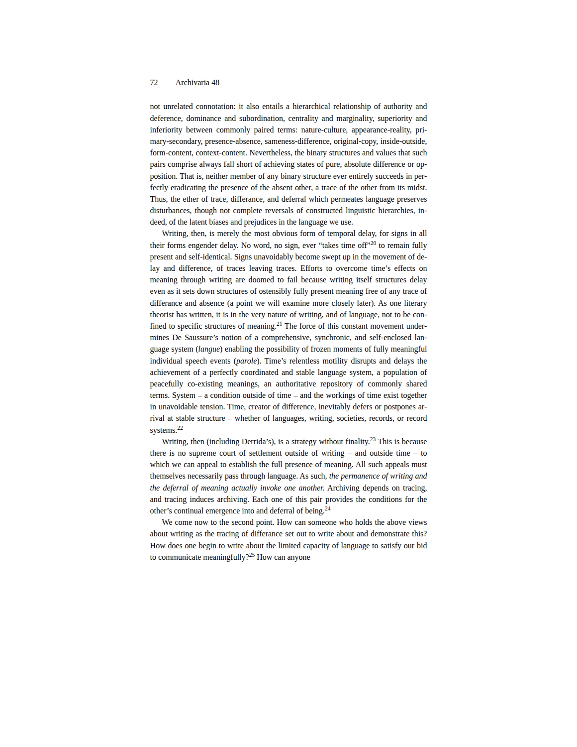72 Archivaria 48
not unrelated connotation: it also entails a hierarchical relationship of authority and deference, dominance and subordination, centrality and marginality, superiority and inferiority between commonly paired terms: nature-culture, appearance-reality, primary-secondary, presence-absence, sameness-difference, original-copy, inside-outside, form-content, context-content. Nevertheless, the binary structures and values that such pairs comprise always fall short of achieving states of pure, absolute difference or opposition. That is, neither member of any binary structure ever entirely succeeds in perfectly eradicating the presence of the absent other, a trace of the other from its midst. Thus, the ether of trace, differance, and deferral which permeates language preserves disturbances, though not complete reversals of constructed linguistic hierarchies, indeed, of the latent biases and prejudices in the language we use.
Writing, then, is merely the most obvious form of temporal delay, for signs in all their forms engender delay. No word, no sign, ever “takes time off”20 to remain fully present and self-identical. Signs unavoidably become swept up in the movement of delay and difference, of traces leaving traces. Efforts to overcome time’s effects on meaning through writing are doomed to fail because writing itself structures delay even as it sets down structures of ostensibly fully present meaning free of any trace of differance and absence (a point we will examine more closely later). As one literary theorist has written, it is in the very nature of writing, and of language, not to be confined to specific structures of meaning.21 The force of this constant movement undermines De Saussure’s notion of a comprehensive, synchronic, and self-enclosed language system (langue) enabling the possibility of frozen moments of fully meaningful individual speech events (parole). Time’s relentless motility disrupts and delays the achievement of a perfectly coordinated and stable language system, a population of peacefully co-existing meanings, an authoritative repository of commonly shared terms. System – a condition outside of time – and the workings of time exist together in unavoidable tension. Time, creator of difference, inevitably defers or postpones arrival at stable structure – whether of languages, writing, societies, records, or record systems.22
Writing, then (including Derrida’s), is a strategy without finality.23 This is because there is no supreme court of settlement outside of writing – and outside time – to which we can appeal to establish the full presence of meaning. All such appeals must themselves necessarily pass through language. As such, the permanence of writing and the deferral of meaning actually invoke one another. Archiving depends on tracing, and tracing induces archiving. Each one of this pair provides the conditions for the other’s continual emergence into and deferral of being.24
We come now to the second point. How can someone who holds the above views about writing as the tracing of differance set out to write about and demonstrate this? How does one begin to write about the limited capacity of language to satisfy our bid to communicate meaningfully?25 How can anyone